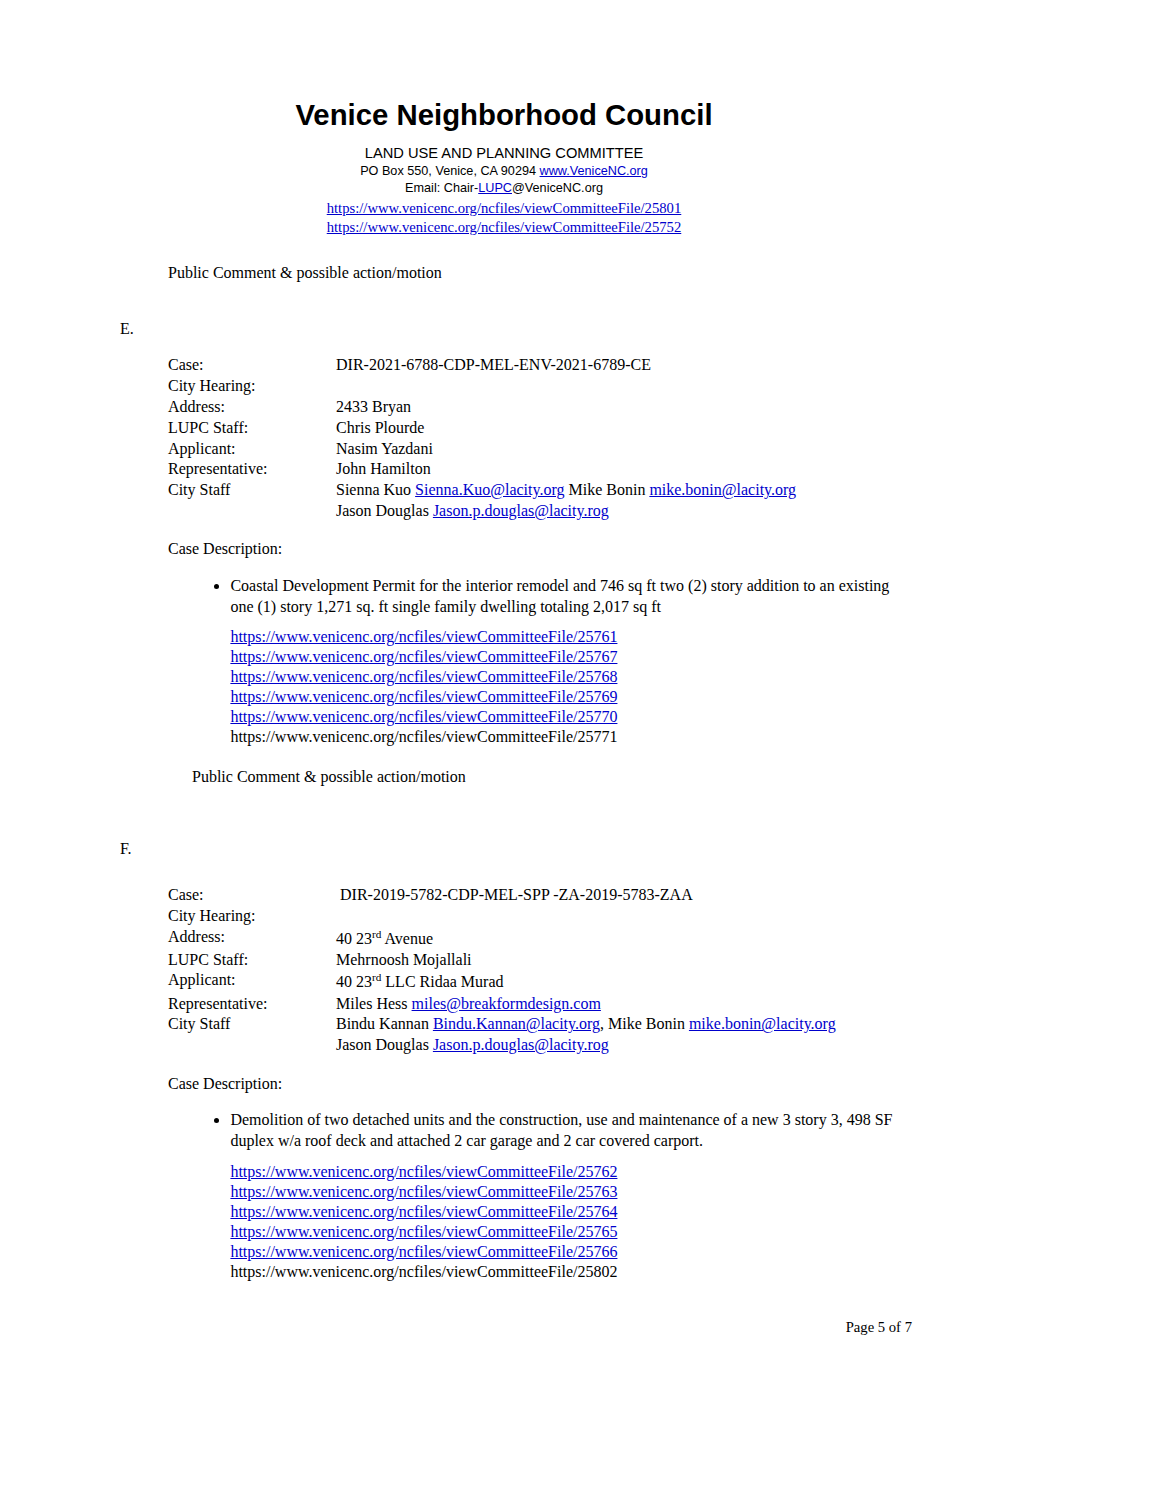Venice Neighborhood Council
LAND USE AND PLANNING COMMITTEE
PO Box 550, Venice, CA 90294 www.VeniceNC.org
Email: Chair-LUPC@VeniceNC.org
https://www.venicenc.org/ncfiles/viewCommitteeFile/25801
https://www.venicenc.org/ncfiles/viewCommitteeFile/25752
Public Comment & possible action/motion
E.
| Case: | DIR-2021-6788-CDP-MEL-ENV-2021-6789-CE |
| City Hearing: | |
| Address: | 2433 Bryan |
| LUPC Staff: | Chris Plourde |
| Applicant: | Nasim Yazdani |
| Representative: | John Hamilton |
| City Staff | Sienna Kuo Sienna.Kuo@lacity.org Mike Bonin mike.bonin@lacity.org Jason Douglas Jason.p.douglas@lacity.rog |
Case Description:
Coastal Development Permit for the interior remodel and 746 sq ft two (2) story addition to an existing one (1) story 1,271 sq. ft single family dwelling totaling 2,017 sq ft
https://www.venicenc.org/ncfiles/viewCommitteeFile/25761
https://www.venicenc.org/ncfiles/viewCommitteeFile/25767
https://www.venicenc.org/ncfiles/viewCommitteeFile/25768
https://www.venicenc.org/ncfiles/viewCommitteeFile/25769
https://www.venicenc.org/ncfiles/viewCommitteeFile/25770
https://www.venicenc.org/ncfiles/viewCommitteeFile/25771
Public Comment & possible action/motion
F.
| Case: | DIR-2019-5782-CDP-MEL-SPP -ZA-2019-5783-ZAA |
| City Hearing: | |
| Address: | 40 23 rd Avenue |
| LUPC Staff: | Mehrnoosh Mojallali |
| Applicant: | 40 23 rd LLC Ridaa Murad |
| Representative: | Miles Hess miles@breakformdesign.com |
| City Staff | Bindu Kannan Bindu.Kannan@lacity.org , Mike Bonin mike.bonin@lacity.org Jason Douglas Jason.p.douglas@lacity.rog |
Case Description:
Demolition of two detached units and the construction, use and maintenance of a new 3 story 3, 498 SF duplex w/a roof deck and attached 2 car garage and 2 car covered carport.
https://www.venicenc.org/ncfiles/viewCommitteeFile/25762
https://www.venicenc.org/ncfiles/viewCommitteeFile/25763
https://www.venicenc.org/ncfiles/viewCommitteeFile/25764
https://www.venicenc.org/ncfiles/viewCommitteeFile/25765
https://www.venicenc.org/ncfiles/viewCommitteeFile/25766
https://www.venicenc.org/ncfiles/viewCommitteeFile/25802
Page 5 of 7